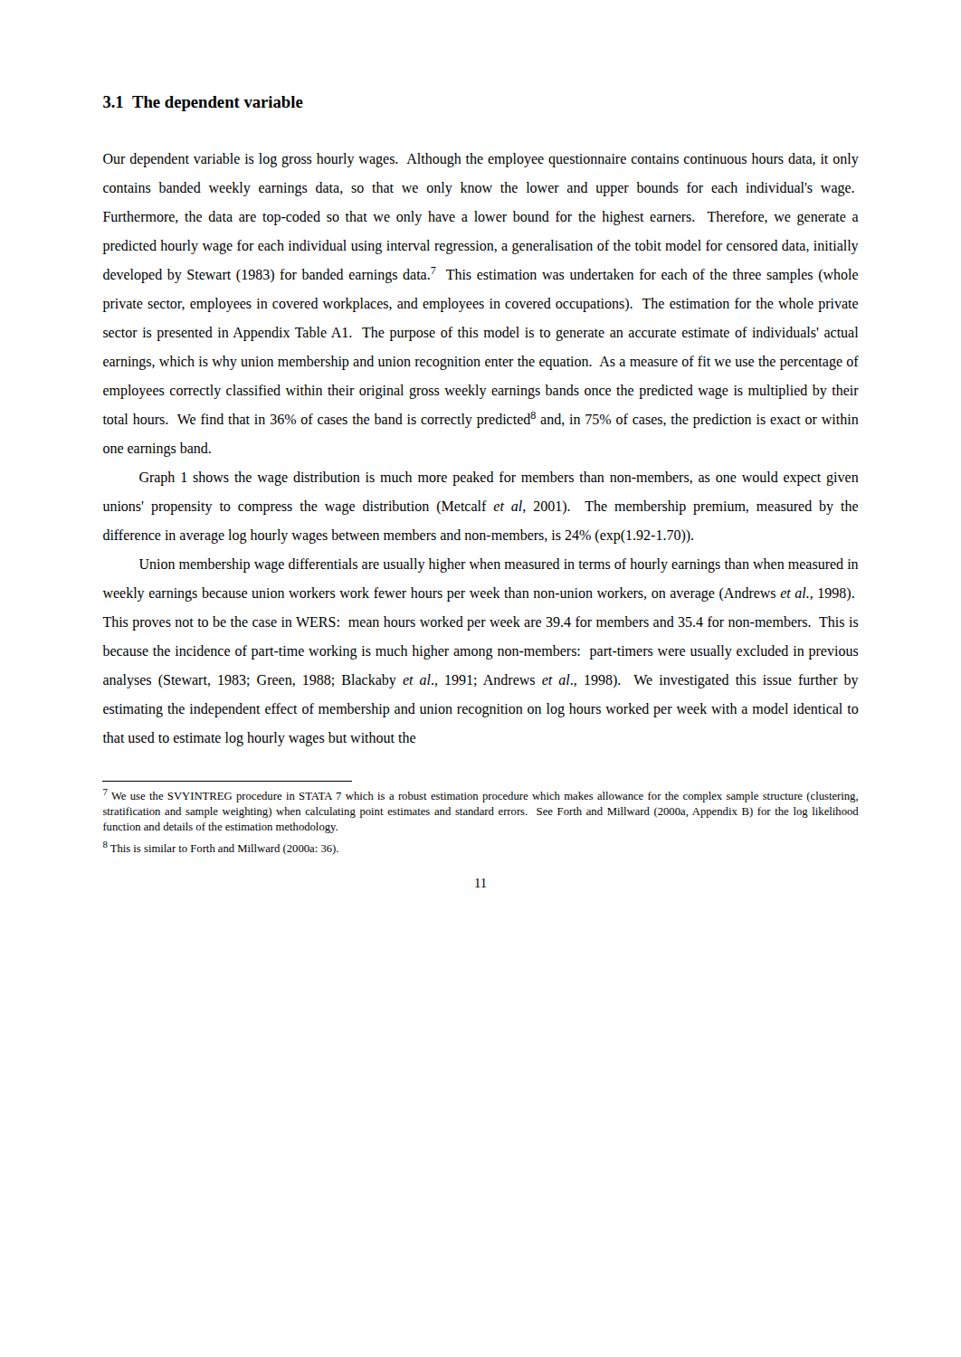3.1 The dependent variable
Our dependent variable is log gross hourly wages. Although the employee questionnaire contains continuous hours data, it only contains banded weekly earnings data, so that we only know the lower and upper bounds for each individual's wage. Furthermore, the data are top-coded so that we only have a lower bound for the highest earners. Therefore, we generate a predicted hourly wage for each individual using interval regression, a generalisation of the tobit model for censored data, initially developed by Stewart (1983) for banded earnings data.7 This estimation was undertaken for each of the three samples (whole private sector, employees in covered workplaces, and employees in covered occupations). The estimation for the whole private sector is presented in Appendix Table A1. The purpose of this model is to generate an accurate estimate of individuals' actual earnings, which is why union membership and union recognition enter the equation. As a measure of fit we use the percentage of employees correctly classified within their original gross weekly earnings bands once the predicted wage is multiplied by their total hours. We find that in 36% of cases the band is correctly predicted8 and, in 75% of cases, the prediction is exact or within one earnings band.
Graph 1 shows the wage distribution is much more peaked for members than non-members, as one would expect given unions' propensity to compress the wage distribution (Metcalf et al, 2001). The membership premium, measured by the difference in average log hourly wages between members and non-members, is 24% (exp(1.92-1.70)).
Union membership wage differentials are usually higher when measured in terms of hourly earnings than when measured in weekly earnings because union workers work fewer hours per week than non-union workers, on average (Andrews et al., 1998). This proves not to be the case in WERS: mean hours worked per week are 39.4 for members and 35.4 for non-members. This is because the incidence of part-time working is much higher among non-members: part-timers were usually excluded in previous analyses (Stewart, 1983; Green, 1988; Blackaby et al., 1991; Andrews et al., 1998). We investigated this issue further by estimating the independent effect of membership and union recognition on log hours worked per week with a model identical to that used to estimate log hourly wages but without the
7 We use the SVYINTREG procedure in STATA 7 which is a robust estimation procedure which makes allowance for the complex sample structure (clustering, stratification and sample weighting) when calculating point estimates and standard errors. See Forth and Millward (2000a, Appendix B) for the log likelihood function and details of the estimation methodology.
8 This is similar to Forth and Millward (2000a: 36).
11